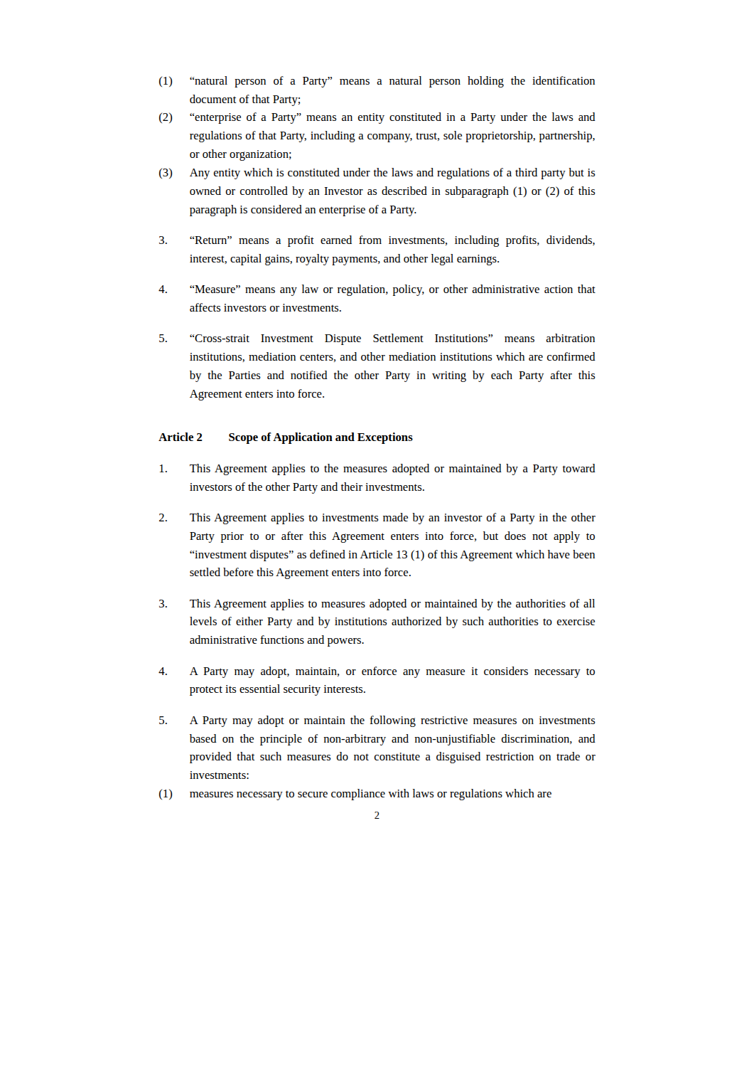(1)
“natural person of a Party” means a natural person holding the identification document of that Party;
(2)
“enterprise of a Party” means an entity constituted in a Party under the laws and regulations of that Party, including a company, trust, sole proprietorship, partnership, or other organization;
(3)
Any entity which is constituted under the laws and regulations of a third party but is owned or controlled by an Investor as described in subparagraph (1) or (2) of this paragraph is considered an enterprise of a Party.
3.
“Return” means a profit earned from investments, including profits, dividends, interest, capital gains, royalty payments, and other legal earnings.
4.
“Measure” means any law or regulation, policy, or other administrative action that affects investors or investments.
5.
“Cross-strait Investment Dispute Settlement Institutions” means arbitration institutions, mediation centers, and other mediation institutions which are confirmed by the Parties and notified the other Party in writing by each Party after this Agreement enters into force.
Article 2Scope of Application and Exceptions
1.
This Agreement applies to the measures adopted or maintained by a Party toward investors of the other Party and their investments.
2.
This Agreement applies to investments made by an investor of a Party in the other Party prior to or after this Agreement enters into force, but does not apply to “investment disputes” as defined in Article 13 (1) of this Agreement which have been settled before this Agreement enters into force.
3.
This Agreement applies to measures adopted or maintained by the authorities of all levels of either Party and by institutions authorized by such authorities to exercise administrative functions and powers.
4.
A Party may adopt, maintain, or enforce any measure it considers necessary to protect its essential security interests.
5.
A Party may adopt or maintain the following restrictive measures on investments based on the principle of non-arbitrary and non-unjustifiable discrimination, and provided that such measures do not constitute a disguised restriction on trade or investments:
(1)
measures necessary to secure compliance with laws or regulations which are
2